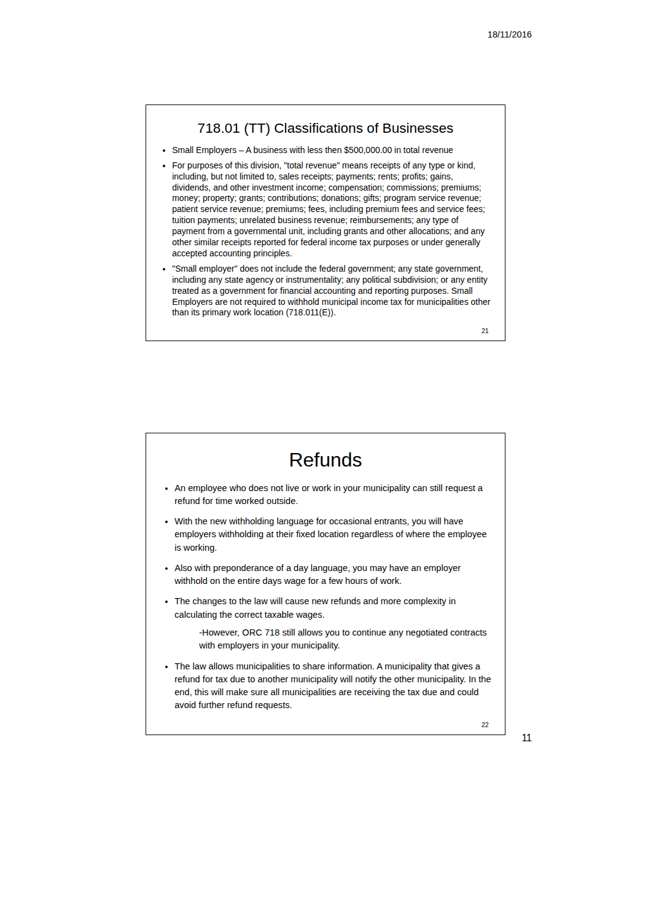18/11/2016
718.01 (TT) Classifications of Businesses
Small Employers – A business with less then $500,000.00 in total revenue
For purposes of this division, "total revenue" means receipts of any type or kind, including, but not limited to, sales receipts; payments; rents; profits; gains, dividends, and other investment income; compensation; commissions; premiums; money; property; grants; contributions; donations; gifts; program service revenue; patient service revenue; premiums; fees, including premium fees and service fees; tuition payments; unrelated business revenue; reimbursements; any type of payment from a governmental unit, including grants and other allocations; and any other similar receipts reported for federal income tax purposes or under generally accepted accounting principles.
"Small employer" does not include the federal government; any state government, including any state agency or instrumentality; any political subdivision; or any entity treated as a government for financial accounting and reporting purposes. Small Employers are not required to withhold municipal income tax for municipalities other than its primary work location (718.011(E)).
21
Refunds
An employee who does not live or work in your municipality can still request a refund for time worked outside.
With the new withholding language for occasional entrants, you will have employers withholding at their fixed location regardless of where the employee is working.
Also with preponderance of a day language, you may have an employer withhold on the entire days wage for a few hours of work.
The changes to the law will cause new refunds and more complexity in calculating the correct taxable wages. -However, ORC 718 still allows you to continue any negotiated contracts with employers in your municipality.
The law allows municipalities to share information. A municipality that gives a refund for tax due to another municipality will notify the other municipality. In the end, this will make sure all municipalities are receiving the tax due and could avoid further refund requests.
22
11